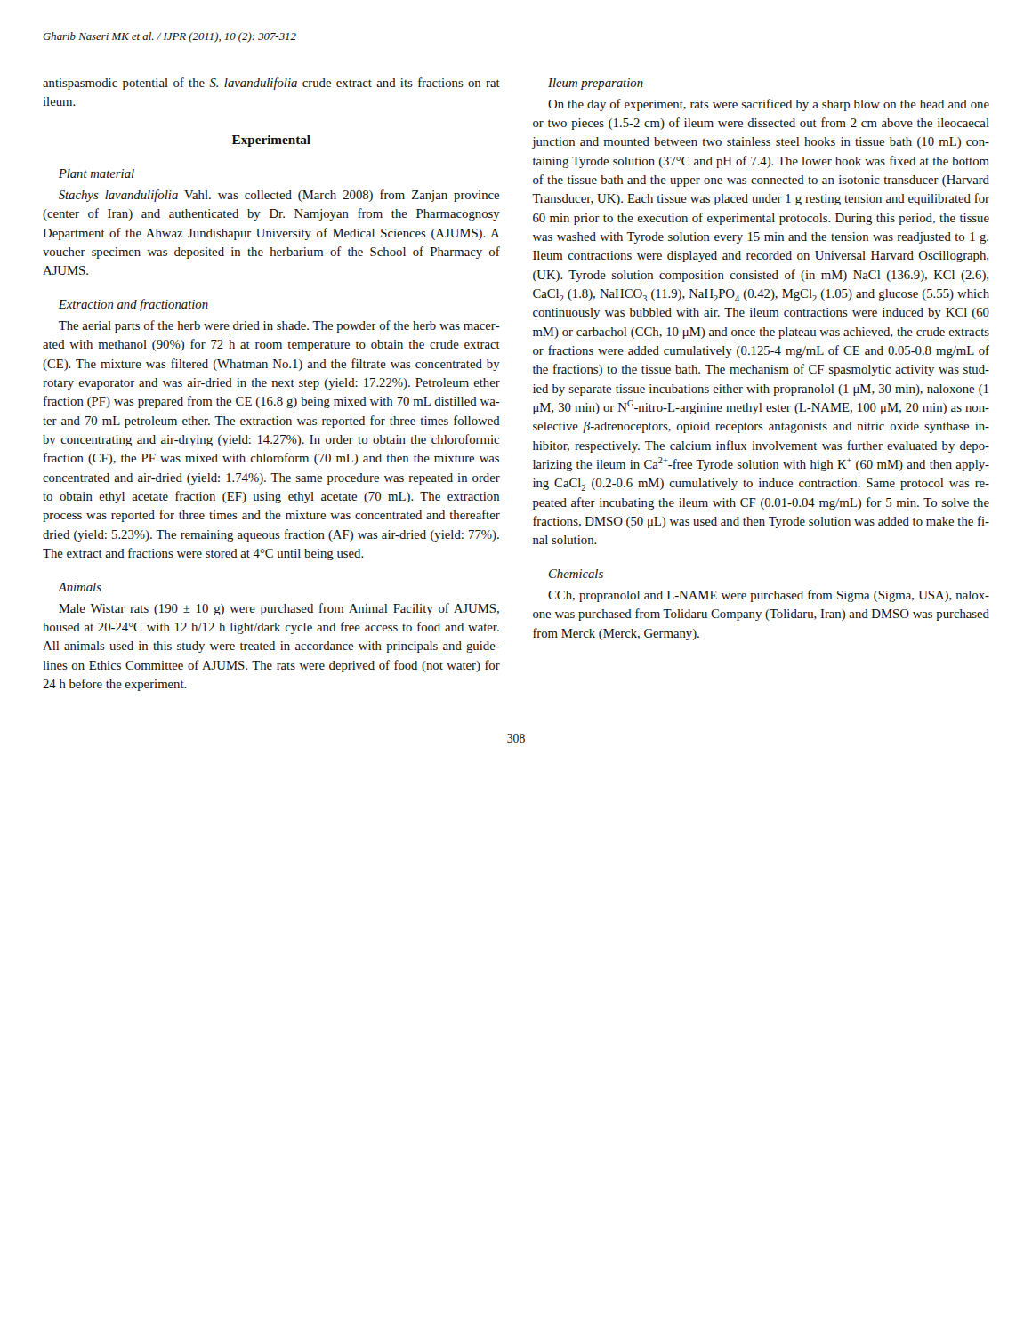Gharib Naseri MK et al. / IJPR (2011), 10 (2): 307-312
antispasmodic potential of the S. lavandulifolia crude extract and its fractions on rat ileum.
Experimental
Plant material
Stachys lavandulifolia Vahl. was collected (March 2008) from Zanjan province (center of Iran) and authenticated by Dr. Namjoyan from the Pharmacognosy Department of the Ahwaz Jundishapur University of Medical Sciences (AJUMS). A voucher specimen was deposited in the herbarium of the School of Pharmacy of AJUMS.
Extraction and fractionation
The aerial parts of the herb were dried in shade. The powder of the herb was macerated with methanol (90%) for 72 h at room temperature to obtain the crude extract (CE). The mixture was filtered (Whatman No.1) and the filtrate was concentrated by rotary evaporator and was air-dried in the next step (yield: 17.22%). Petroleum ether fraction (PF) was prepared from the CE (16.8 g) being mixed with 70 mL distilled water and 70 mL petroleum ether. The extraction was reported for three times followed by concentrating and air-drying (yield: 14.27%). In order to obtain the chloroformic fraction (CF), the PF was mixed with chloroform (70 mL) and then the mixture was concentrated and air-dried (yield: 1.74%). The same procedure was repeated in order to obtain ethyl acetate fraction (EF) using ethyl acetate (70 mL). The extraction process was reported for three times and the mixture was concentrated and thereafter dried (yield: 5.23%). The remaining aqueous fraction (AF) was air-dried (yield: 77%). The extract and fractions were stored at 4°C until being used.
Animals
Male Wistar rats (190 ± 10 g) were purchased from Animal Facility of AJUMS, housed at 20-24°C with 12 h/12 h light/dark cycle and free access to food and water. All animals used in this study were treated in accordance with principals and guidelines on Ethics Committee of AJUMS. The rats were deprived of food (not water) for 24 h before the experiment.
Ileum preparation
On the day of experiment, rats were sacrificed by a sharp blow on the head and one or two pieces (1.5-2 cm) of ileum were dissected out from 2 cm above the ileocaecal junction and mounted between two stainless steel hooks in tissue bath (10 mL) containing Tyrode solution (37°C and pH of 7.4). The lower hook was fixed at the bottom of the tissue bath and the upper one was connected to an isotonic transducer (Harvard Transducer, UK). Each tissue was placed under 1 g resting tension and equilibrated for 60 min prior to the execution of experimental protocols. During this period, the tissue was washed with Tyrode solution every 15 min and the tension was readjusted to 1 g. Ileum contractions were displayed and recorded on Universal Harvard Oscillograph, (UK). Tyrode solution composition consisted of (in mM) NaCl (136.9), KCl (2.6), CaCl2 (1.8), NaHCO3 (11.9), NaH2PO4 (0.42), MgCl2 (1.05) and glucose (5.55) which continuously was bubbled with air. The ileum contractions were induced by KCl (60 mM) or carbachol (CCh, 10 μM) and once the plateau was achieved, the crude extracts or fractions were added cumulatively (0.125-4 mg/mL of CE and 0.05-0.8 mg/mL of the fractions) to the tissue bath. The mechanism of CF spasmolytic activity was studied by separate tissue incubations either with propranolol (1 μM, 30 min), naloxone (1 μM, 30 min) or NG-nitro-L-arginine methyl ester (L-NAME, 100 μM, 20 min) as non-selective β-adrenoceptors, opioid receptors antagonists and nitric oxide synthase inhibitor, respectively. The calcium influx involvement was further evaluated by depolarizing the ileum in Ca2+-free Tyrode solution with high K+ (60 mM) and then applying CaCl2 (0.2-0.6 mM) cumulatively to induce contraction. Same protocol was repeated after incubating the ileum with CF (0.01-0.04 mg/mL) for 5 min. To solve the fractions, DMSO (50 μL) was used and then Tyrode solution was added to make the final solution.
Chemicals
CCh, propranolol and L-NAME were purchased from Sigma (Sigma, USA), naloxone was purchased from Tolidaru Company (Tolidaru, Iran) and DMSO was purchased from Merck (Merck, Germany).
308